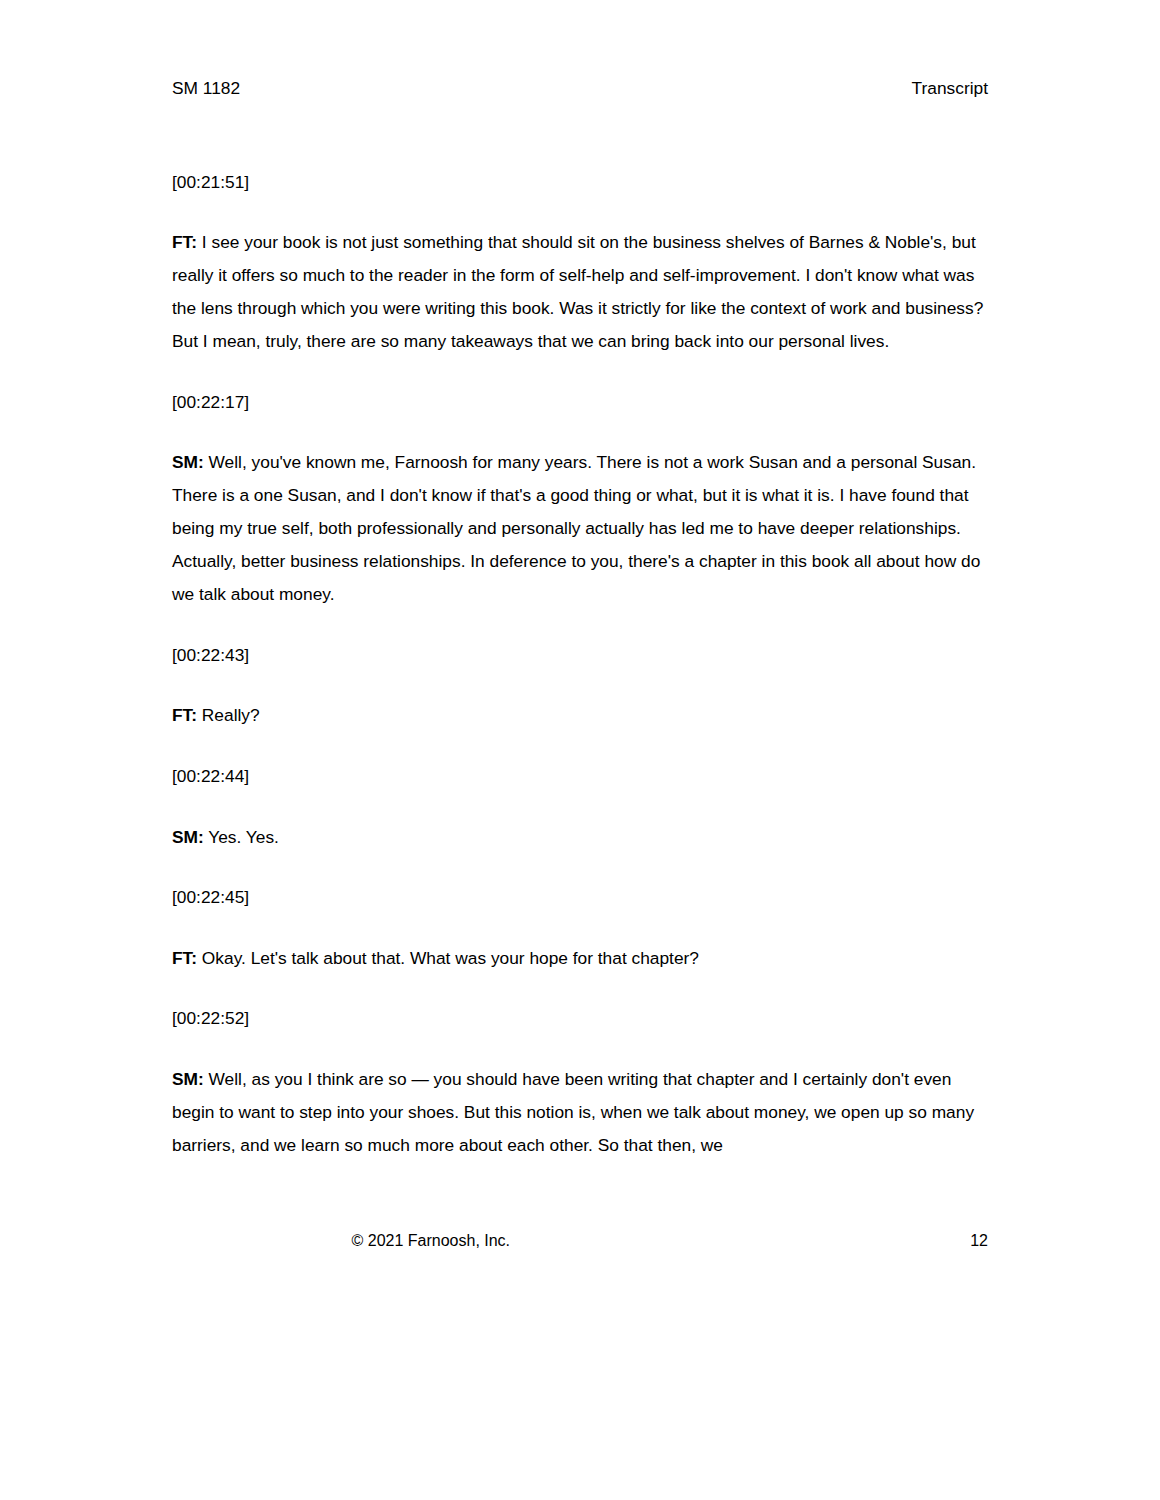SM 1182 Transcript
[00:21:51]
FT: I see your book is not just something that should sit on the business shelves of Barnes & Noble's, but really it offers so much to the reader in the form of self-help and self-improvement. I don't know what was the lens through which you were writing this book. Was it strictly for like the context of work and business? But I mean, truly, there are so many takeaways that we can bring back into our personal lives.
[00:22:17]
SM: Well, you've known me, Farnoosh for many years. There is not a work Susan and a personal Susan. There is a one Susan, and I don't know if that's a good thing or what, but it is what it is. I have found that being my true self, both professionally and personally actually has led me to have deeper relationships. Actually, better business relationships. In deference to you, there's a chapter in this book all about how do we talk about money.
[00:22:43]
FT: Really?
[00:22:44]
SM: Yes. Yes.
[00:22:45]
FT: Okay. Let's talk about that. What was your hope for that chapter?
[00:22:52]
SM: Well, as you I think are so — you should have been writing that chapter and I certainly don't even begin to want to step into your shoes. But this notion is, when we talk about money, we open up so many barriers, and we learn so much more about each other. So that then, we
© 2021 Farnoosh, Inc. 12